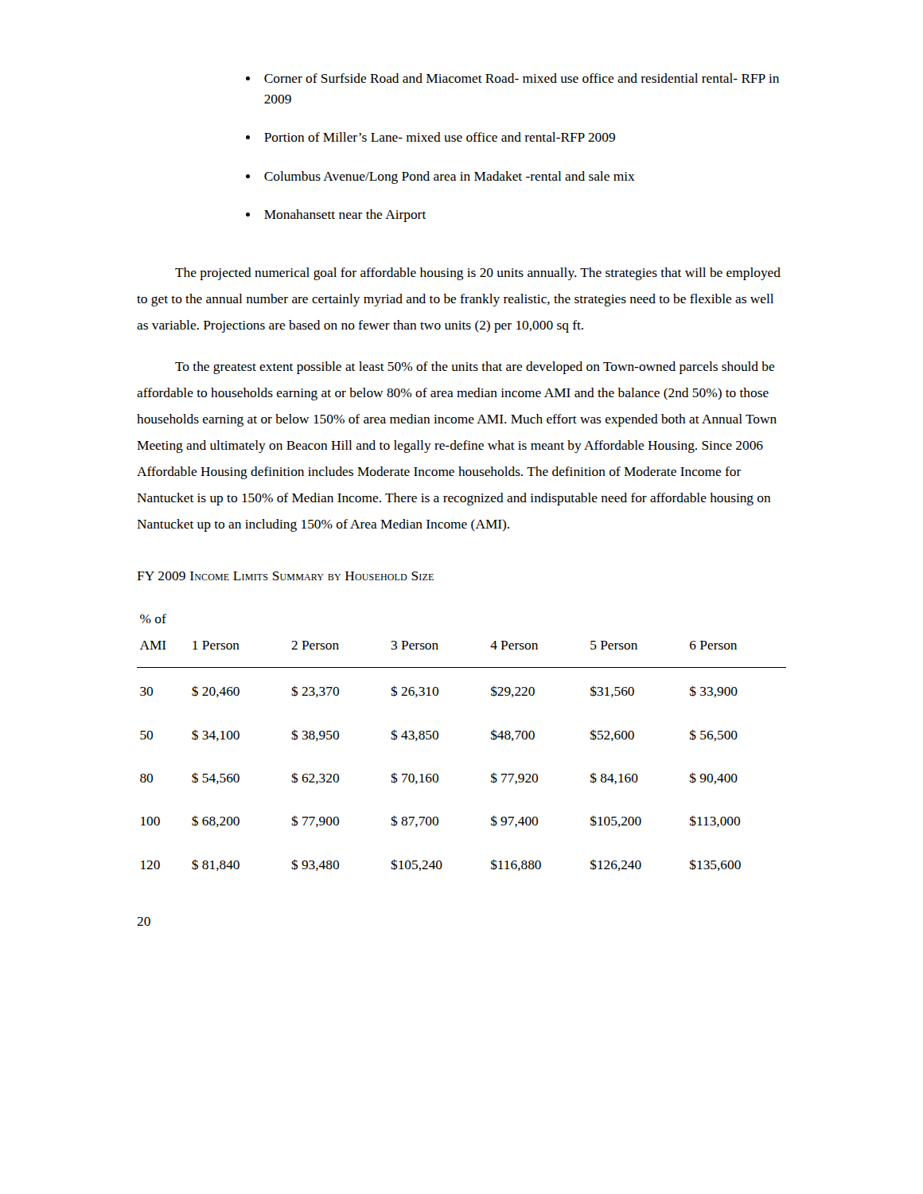Corner of Surfside Road and Miacomet Road- mixed use office and residential rental- RFP in 2009
Portion of Miller’s Lane- mixed use office and rental-RFP 2009
Columbus Avenue/Long Pond area in Madaket -rental and sale mix
Monahansett near the Airport
The projected numerical goal for affordable housing is 20 units annually. The strategies that will be employed to get to the annual number are certainly myriad and to be frankly realistic, the strategies need to be flexible as well as variable. Projections are based on no fewer than two units (2) per 10,000 sq ft.
To the greatest extent possible at least 50% of the units that are developed on Town-owned parcels should be affordable to households earning at or below 80% of area median income AMI and the balance (2nd 50%) to those households earning at or below 150% of area median income AMI. Much effort was expended both at Annual Town Meeting and ultimately on Beacon Hill and to legally re-define what is meant by Affordable Housing. Since 2006 Affordable Housing definition includes Moderate Income households. The definition of Moderate Income for Nantucket is up to 150% of Median Income. There is a recognized and indisputable need for affordable housing on Nantucket up to an including 150% of Area Median Income (AMI).
FY 2009 Income Limits Summary by Household Size
| % of AMI | 1 Person | 2 Person | 3 Person | 4 Person | 5 Person | 6 Person |
| --- | --- | --- | --- | --- | --- | --- |
| 30 | $ 20,460 | $ 23,370 | $ 26,310 | $29,220 | $31,560 | $ 33,900 |
| 50 | $ 34,100 | $ 38,950 | $ 43,850 | $48,700 | $52,600 | $ 56,500 |
| 80 | $ 54,560 | $ 62,320 | $ 70,160 | $ 77,920 | $ 84,160 | $ 90,400 |
| 100 | $ 68,200 | $ 77,900 | $ 87,700 | $ 97,400 | $105,200 | $113,000 |
| 120 | $ 81,840 | $ 93,480 | $105,240 | $116,880 | $126,240 | $135,600 |
20